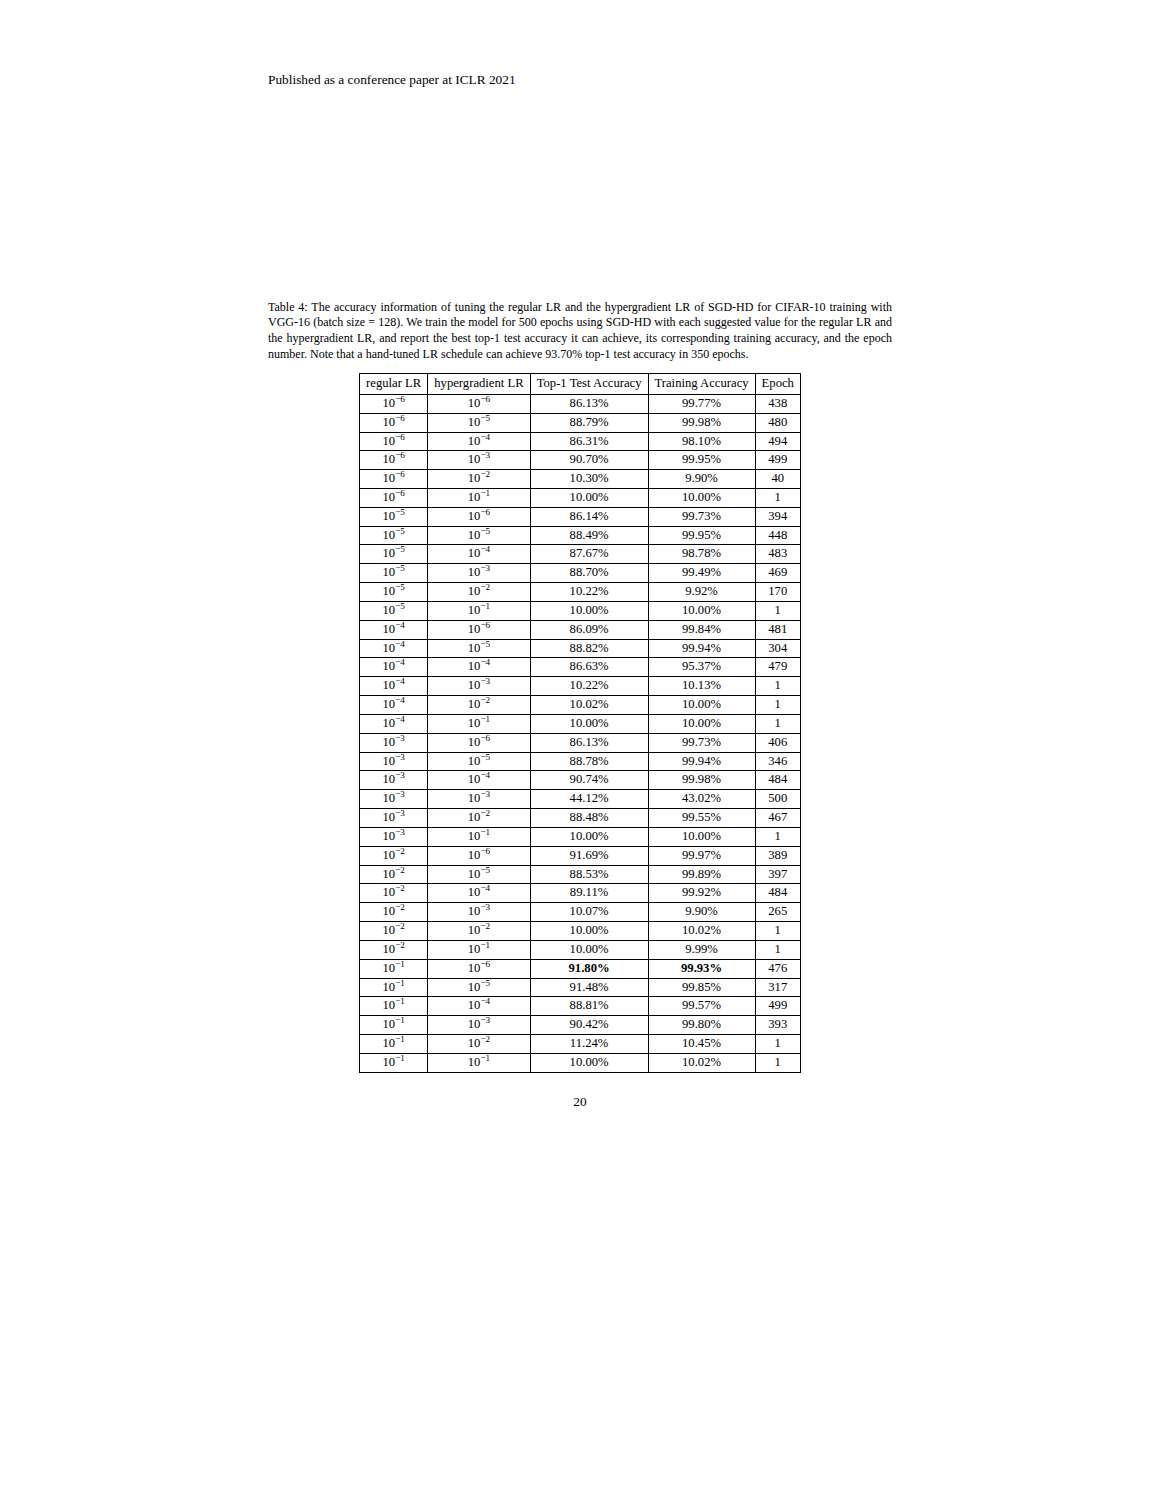Published as a conference paper at ICLR 2021
Table 4: The accuracy information of tuning the regular LR and the hypergradient LR of SGD-HD for CIFAR-10 training with VGG-16 (batch size = 128). We train the model for 500 epochs using SGD-HD with each suggested value for the regular LR and the hypergradient LR, and report the best top-1 test accuracy it can achieve, its corresponding training accuracy, and the epoch number. Note that a hand-tuned LR schedule can achieve 93.70% top-1 test accuracy in 350 epochs.
| regular LR | hypergradient LR | Top-1 Test Accuracy | Training Accuracy | Epoch |
| --- | --- | --- | --- | --- |
| 10 −6 | 10 −6 | 86.13% | 99.77% | 438 |
| 10 −6 | 10 −5 | 88.79% | 99.98% | 480 |
| 10 −6 | 10 −4 | 86.31% | 98.10% | 494 |
| 10 −6 | 10 −3 | 90.70% | 99.95% | 499 |
| 10 −6 | 10 −2 | 10.30% | 9.90% | 40 |
| 10 −6 | 10 −1 | 10.00% | 10.00% | 1 |
| 10 −5 | 10 −6 | 86.14% | 99.73% | 394 |
| 10 −5 | 10 −5 | 88.49% | 99.95% | 448 |
| 10 −5 | 10 −4 | 87.67% | 98.78% | 483 |
| 10 −5 | 10 −3 | 88.70% | 99.49% | 469 |
| 10 −5 | 10 −2 | 10.22% | 9.92% | 170 |
| 10 −5 | 10 −1 | 10.00% | 10.00% | 1 |
| 10 −4 | 10 −6 | 86.09% | 99.84% | 481 |
| 10 −4 | 10 −5 | 88.82% | 99.94% | 304 |
| 10 −4 | 10 −4 | 86.63% | 95.37% | 479 |
| 10 −4 | 10 −3 | 10.22% | 10.13% | 1 |
| 10 −4 | 10 −2 | 10.02% | 10.00% | 1 |
| 10 −4 | 10 −1 | 10.00% | 10.00% | 1 |
| 10 −3 | 10 −6 | 86.13% | 99.73% | 406 |
| 10 −3 | 10 −5 | 88.78% | 99.94% | 346 |
| 10 −3 | 10 −4 | 90.74% | 99.98% | 484 |
| 10 −3 | 10 −3 | 44.12% | 43.02% | 500 |
| 10 −3 | 10 −2 | 88.48% | 99.55% | 467 |
| 10 −3 | 10 −1 | 10.00% | 10.00% | 1 |
| 10 −2 | 10 −6 | 91.69% | 99.97% | 389 |
| 10 −2 | 10 −5 | 88.53% | 99.89% | 397 |
| 10 −2 | 10 −4 | 89.11% | 99.92% | 484 |
| 10 −2 | 10 −3 | 10.07% | 9.90% | 265 |
| 10 −2 | 10 −2 | 10.00% | 10.02% | 1 |
| 10 −2 | 10 −1 | 10.00% | 9.99% | 1 |
| 10 −1 | 10 −6 | 91.80% | 99.93% | 476 |
| 10 −1 | 10 −5 | 91.48% | 99.85% | 317 |
| 10 −1 | 10 −4 | 88.81% | 99.57% | 499 |
| 10 −1 | 10 −3 | 90.42% | 99.80% | 393 |
| 10 −1 | 10 −2 | 11.24% | 10.45% | 1 |
| 10 −1 | 10 −1 | 10.00% | 10.02% | 1 |
20